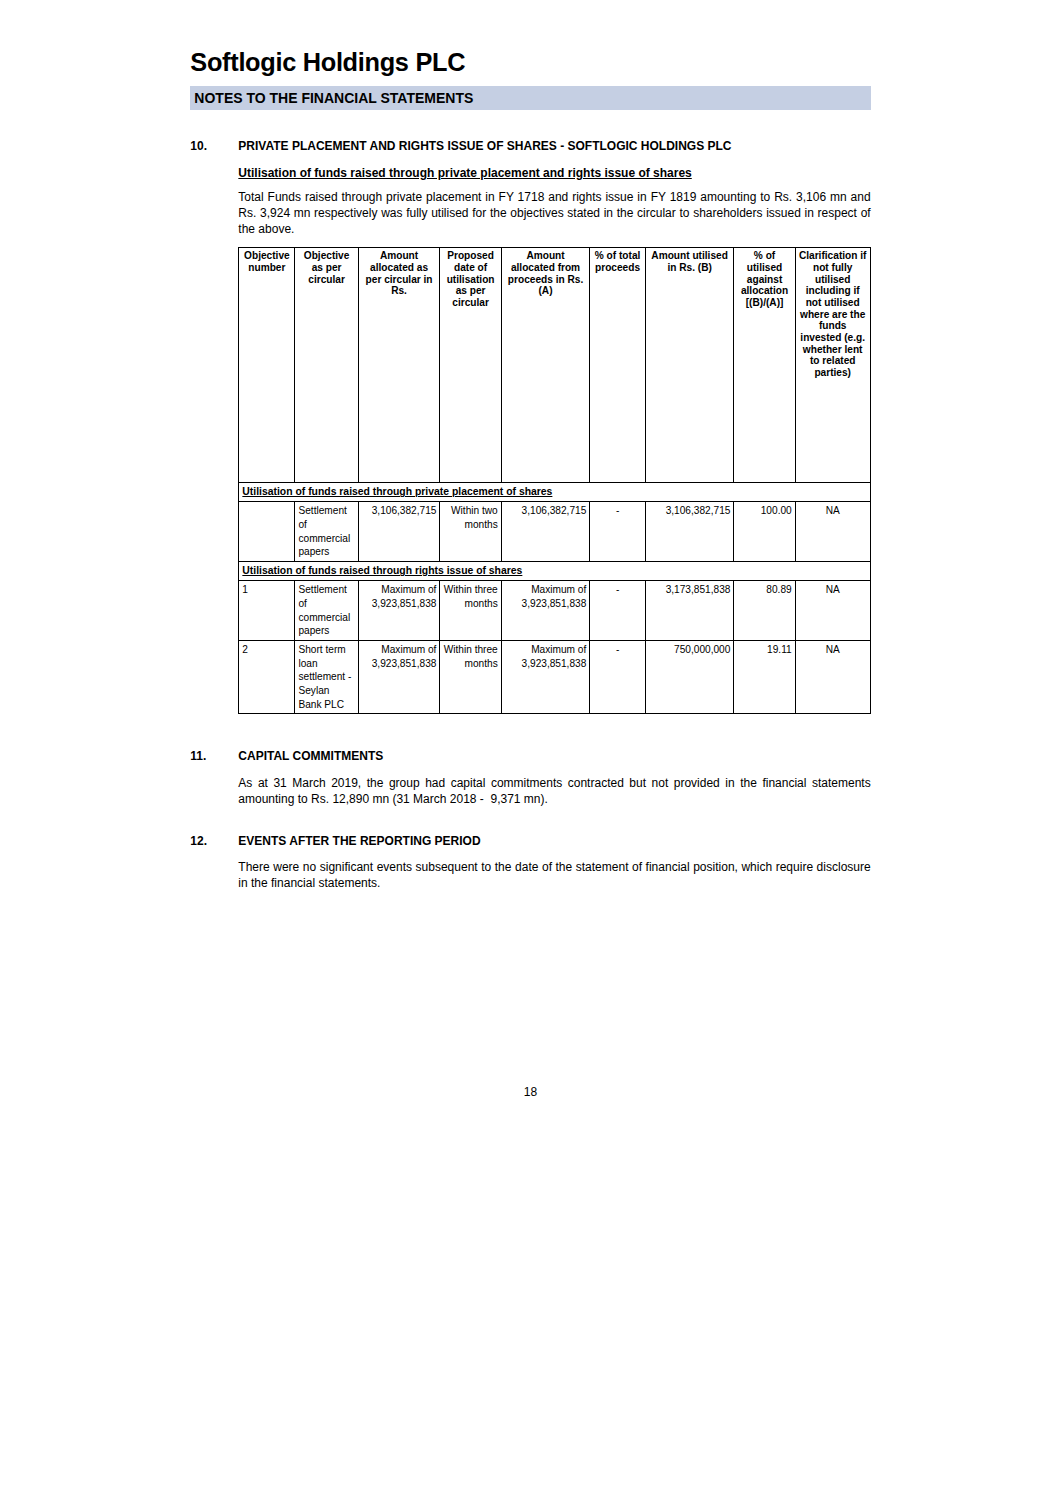Softlogic Holdings PLC
NOTES TO THE FINANCIAL STATEMENTS
10.
PRIVATE PLACEMENT AND RIGHTS ISSUE OF SHARES - SOFTLOGIC HOLDINGS PLC
Utilisation of funds raised through private placement and rights issue of shares
Total Funds raised through private placement in FY 1718 and rights issue in FY 1819 amounting to Rs. 3,106 mn and Rs. 3,924 mn respectively was fully utilised for the objectives stated in the circular to shareholders issued in respect of the above.
| Objective number | Objective as per circular | Amount allocated as per circular in Rs. | Proposed date of utilisation as per circular | Amount allocated from proceeds in Rs. (A) | % of total proceeds | Amount utilised in Rs. (B) | % of utilised against allocation [(B)/(A)] | Clarification if not fully utilised including if not utilised where are the funds invested (e.g. whether lent to related parties) |
| --- | --- | --- | --- | --- | --- | --- | --- | --- |
| Utilisation of funds raised through private placement of shares |
| | Settlement of commercial papers | 3,106,382,715 | Within two months | 3,106,382,715 | - | 3,106,382,715 | 100.00 | NA |
| Utilisation of funds raised through rights issue of shares |
| 1 | Settlement of commercial papers | Maximum of 3,923,851,838 | Within three months | Maximum of 3,923,851,838 | - | 3,173,851,838 | 80.89 | NA |
| 2 | Short term loan settlement - Seylan Bank PLC | Maximum of 3,923,851,838 | Within three months | Maximum of 3,923,851,838 | - | 750,000,000 | 19.11 | NA |
11.
CAPITAL COMMITMENTS
As at 31 March 2019, the group had capital commitments contracted but not provided in the financial statements amounting to Rs. 12,890 mn (31 March 2018 - 9,371 mn).
12.
EVENTS AFTER THE REPORTING PERIOD
There were no significant events subsequent to the date of the statement of financial position, which require disclosure in the financial statements.
18